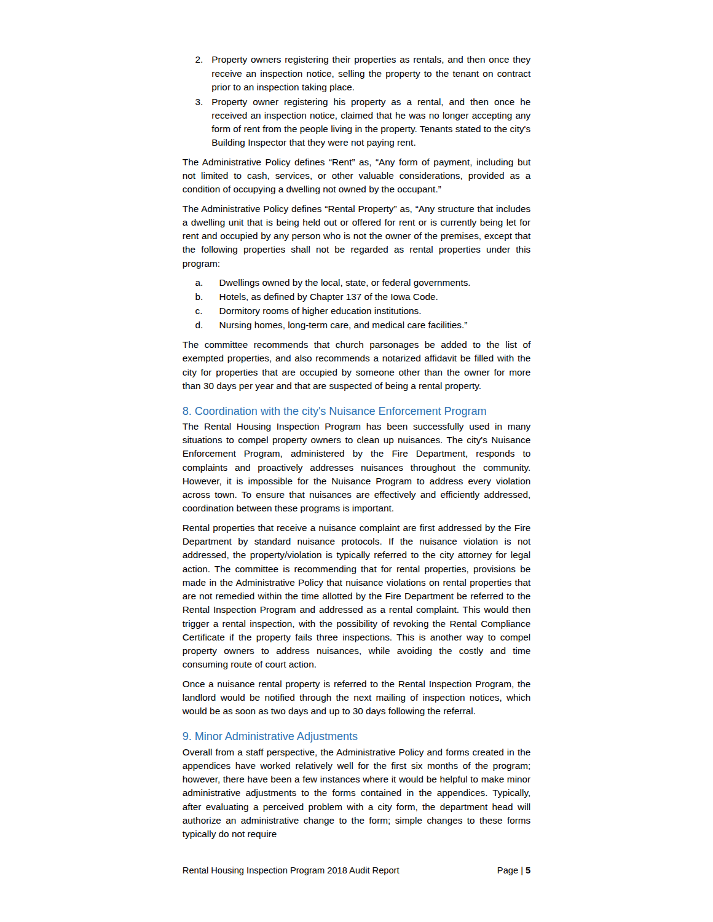2. Property owners registering their properties as rentals, and then once they receive an inspection notice, selling the property to the tenant on contract prior to an inspection taking place.
3. Property owner registering his property as a rental, and then once he received an inspection notice, claimed that he was no longer accepting any form of rent from the people living in the property. Tenants stated to the city's Building Inspector that they were not paying rent.
The Administrative Policy defines “Rent” as, “Any form of payment, including but not limited to cash, services, or other valuable considerations, provided as a condition of occupying a dwelling not owned by the occupant.”
The Administrative Policy defines “Rental Property” as, “Any structure that includes a dwelling unit that is being held out or offered for rent or is currently being let for rent and occupied by any person who is not the owner of the premises, except that the following properties shall not be regarded as rental properties under this program:
a. Dwellings owned by the local, state, or federal governments.
b. Hotels, as defined by Chapter 137 of the Iowa Code.
c. Dormitory rooms of higher education institutions.
d. Nursing homes, long-term care, and medical care facilities.”
The committee recommends that church parsonages be added to the list of exempted properties, and also recommends a notarized affidavit be filled with the city for properties that are occupied by someone other than the owner for more than 30 days per year and that are suspected of being a rental property.
8. Coordination with the city's Nuisance Enforcement Program
The Rental Housing Inspection Program has been successfully used in many situations to compel property owners to clean up nuisances. The city's Nuisance Enforcement Program, administered by the Fire Department, responds to complaints and proactively addresses nuisances throughout the community. However, it is impossible for the Nuisance Program to address every violation across town. To ensure that nuisances are effectively and efficiently addressed, coordination between these programs is important.
Rental properties that receive a nuisance complaint are first addressed by the Fire Department by standard nuisance protocols. If the nuisance violation is not addressed, the property/violation is typically referred to the city attorney for legal action. The committee is recommending that for rental properties, provisions be made in the Administrative Policy that nuisance violations on rental properties that are not remedied within the time allotted by the Fire Department be referred to the Rental Inspection Program and addressed as a rental complaint. This would then trigger a rental inspection, with the possibility of revoking the Rental Compliance Certificate if the property fails three inspections. This is another way to compel property owners to address nuisances, while avoiding the costly and time consuming route of court action.
Once a nuisance rental property is referred to the Rental Inspection Program, the landlord would be notified through the next mailing of inspection notices, which would be as soon as two days and up to 30 days following the referral.
9. Minor Administrative Adjustments
Overall from a staff perspective, the Administrative Policy and forms created in the appendices have worked relatively well for the first six months of the program; however, there have been a few instances where it would be helpful to make minor administrative adjustments to the forms contained in the appendices. Typically, after evaluating a perceived problem with a city form, the department head will authorize an administrative change to the form; simple changes to these forms typically do not require
Rental Housing Inspection Program 2018 Audit Report
Page | 5